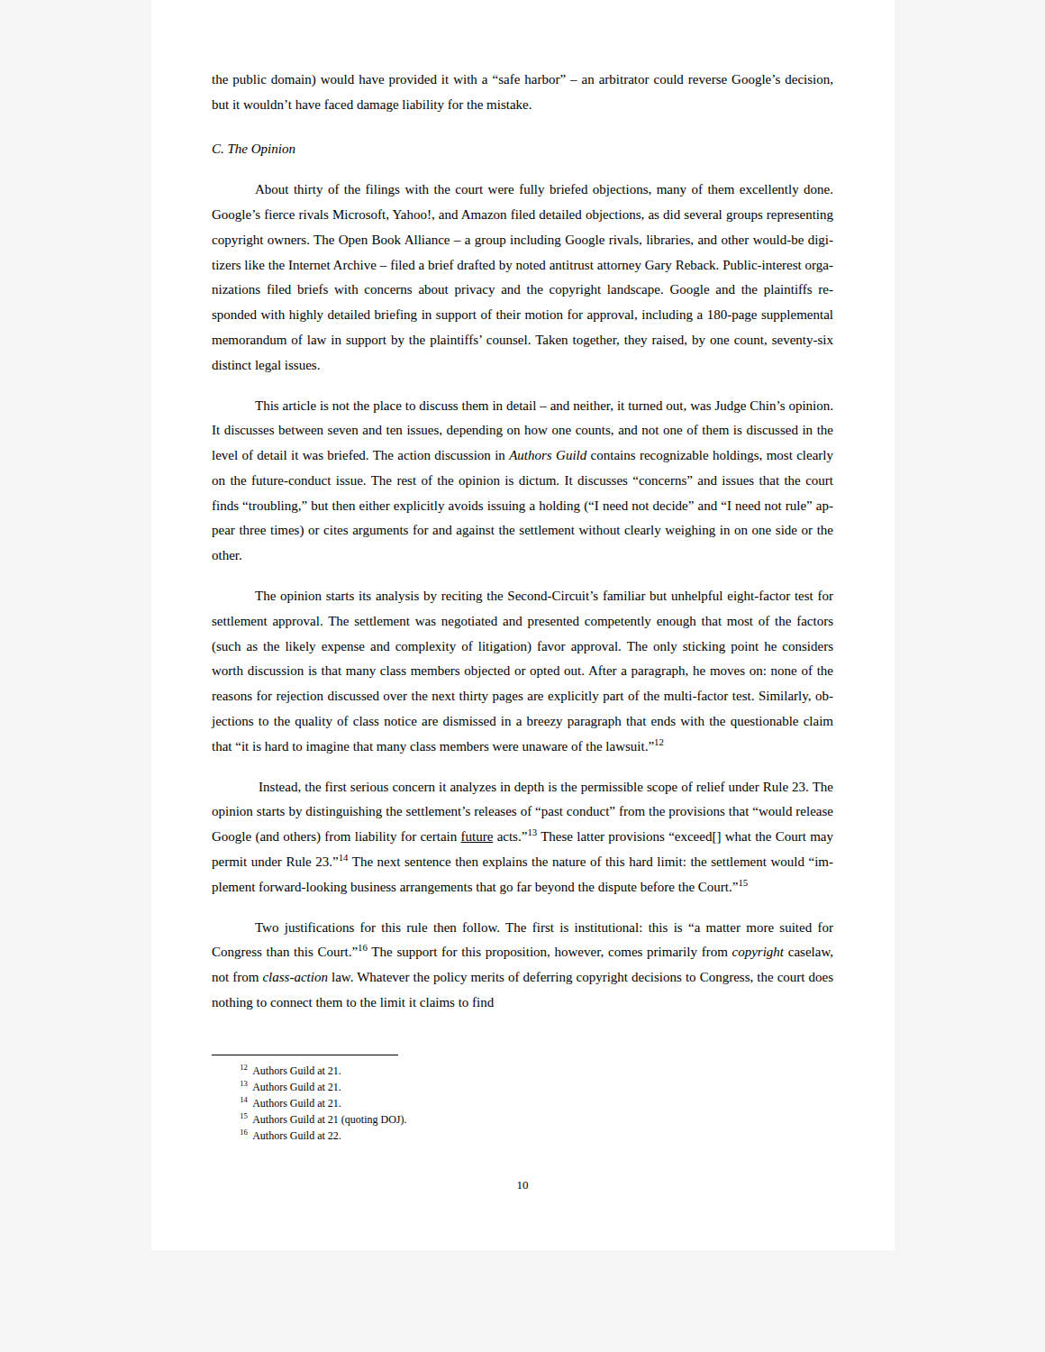the public domain) would have provided it with a “safe harbor” – an arbitrator could reverse Google’s decision, but it wouldn’t have faced damage liability for the mistake.
C. The Opinion
About thirty of the filings with the court were fully briefed objections, many of them excellently done. Google’s fierce rivals Microsoft, Yahoo!, and Amazon filed detailed objections, as did several groups representing copyright owners. The Open Book Alliance – a group including Google rivals, libraries, and other would-be digitizers like the Internet Archive – filed a brief drafted by noted antitrust attorney Gary Reback. Public-interest organizations filed briefs with concerns about privacy and the copyright landscape. Google and the plaintiffs responded with highly detailed briefing in support of their motion for approval, including a 180-page supplemental memorandum of law in support by the plaintiffs’ counsel. Taken together, they raised, by one count, seventy-six distinct legal issues.
This article is not the place to discuss them in detail – and neither, it turned out, was Judge Chin’s opinion. It discusses between seven and ten issues, depending on how one counts, and not one of them is discussed in the level of detail it was briefed. The action discussion in Authors Guild contains recognizable holdings, most clearly on the future-conduct issue. The rest of the opinion is dictum. It discusses “concerns” and issues that the court finds “troubling,” but then either explicitly avoids issuing a holding (“I need not decide” and “I need not rule” appear three times) or cites arguments for and against the settlement without clearly weighing in on one side or the other.
The opinion starts its analysis by reciting the Second-Circuit’s familiar but unhelpful eight-factor test for settlement approval. The settlement was negotiated and presented competently enough that most of the factors (such as the likely expense and complexity of litigation) favor approval. The only sticking point he considers worth discussion is that many class members objected or opted out. After a paragraph, he moves on: none of the reasons for rejection discussed over the next thirty pages are explicitly part of the multi-factor test. Similarly, objections to the quality of class notice are dismissed in a breezy paragraph that ends with the questionable claim that “it is hard to imagine that many class members were unaware of the lawsuit.”12
Instead, the first serious concern it analyzes in depth is the permissible scope of relief under Rule 23. The opinion starts by distinguishing the settlement’s releases of “past conduct” from the provisions that “would release Google (and others) from liability for certain future acts.”13 These latter provisions “exceed[] what the Court may permit under Rule 23.”14 The next sentence then explains the nature of this hard limit: the settlement would “implement forward-looking business arrangements that go far beyond the dispute before the Court.”15
Two justifications for this rule then follow. The first is institutional: this is “a matter more suited for Congress than this Court.”16 The support for this proposition, however, comes primarily from copyright caselaw, not from class-action law. Whatever the policy merits of deferring copyright decisions to Congress, the court does nothing to connect them to the limit it claims to find
12 Authors Guild at 21.
13 Authors Guild at 21.
14 Authors Guild at 21.
15 Authors Guild at 21 (quoting DOJ).
16 Authors Guild at 22.
10